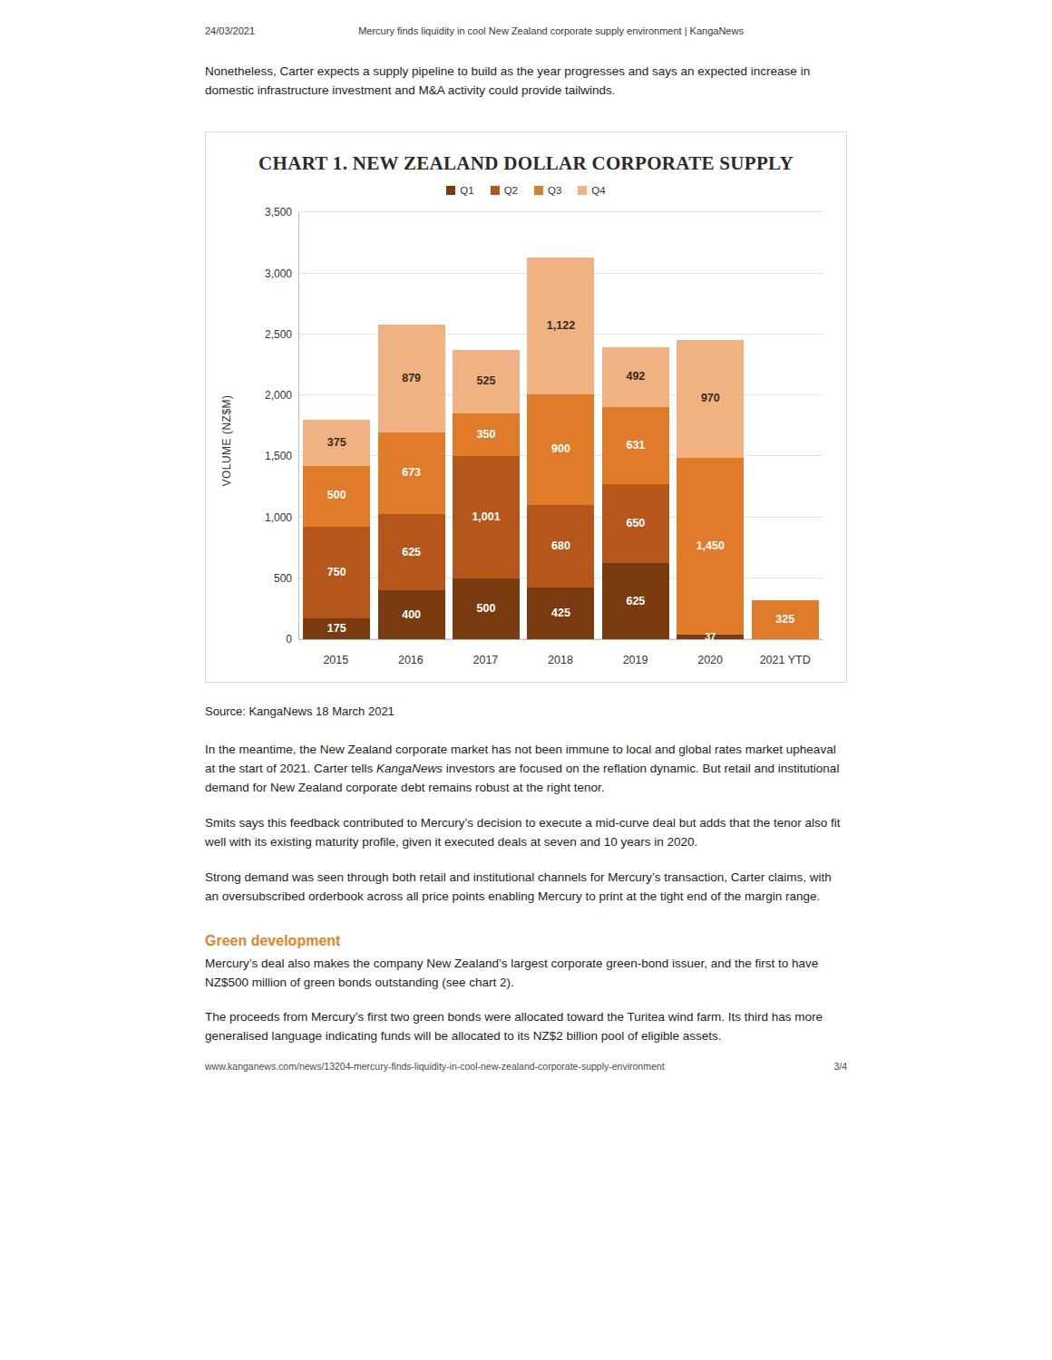24/03/2021
Mercury finds liquidity in cool New Zealand corporate supply environment | KangaNews
Nonetheless, Carter expects a supply pipeline to build as the year progresses and says an expected increase in domestic infrastructure investment and M&A activity could provide tailwinds.
CHART 1. NEW ZEALAND DOLLAR CORPORATE SUPPLY
Q1
Q2
Q3
Q4
VOLUME (NZ$M)
0
500
1,000
1,500
2,000
2,500
3,000
3,500
375
500
750
175
879
673
625
400
525
350
1,001
500
1,122
900
680
425
492
631
650
625
970
1,450
37
325
2015
2016
2017
2018
2019
2020
2021 YTD
Source: KangaNews 18 March 2021
In the meantime, the New Zealand corporate market has not been immune to local and global rates market upheaval at the start of 2021. Carter tells KangaNews investors are focused on the reflation dynamic. But retail and institutional demand for New Zealand corporate debt remains robust at the right tenor.
Smits says this feedback contributed to Mercury’s decision to execute a mid-curve deal but adds that the tenor also fit well with its existing maturity profile, given it executed deals at seven and 10 years in 2020.
Strong demand was seen through both retail and institutional channels for Mercury’s transaction, Carter claims, with an oversubscribed orderbook across all price points enabling Mercury to print at the tight end of the margin range.
Green development
Mercury’s deal also makes the company New Zealand’s largest corporate green-bond issuer, and the first to have NZ$500 million of green bonds outstanding (see chart 2).
The proceeds from Mercury’s first two green bonds were allocated toward the Turitea wind farm. Its third has more generalised language indicating funds will be allocated to its NZ$2 billion pool of eligible assets.
www.kanganews.com/news/13204-mercury-finds-liquidity-in-cool-new-zealand-corporate-supply-environment
3/4